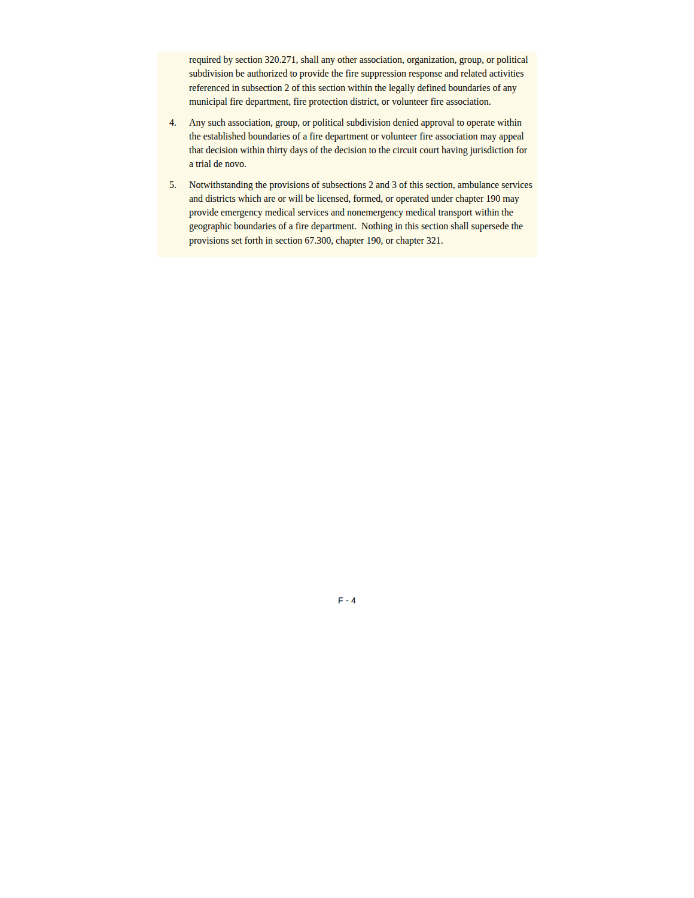required by section 320.271, shall any other association, organization, group, or political subdivision be authorized to provide the fire suppression response and related activities referenced in subsection 2 of this section within the legally defined boundaries of any municipal fire department, fire protection district, or volunteer fire association.
4.
Any such association, group, or political subdivision denied approval to operate within the established boundaries of a fire department or volunteer fire association may appeal that decision within thirty days of the decision to the circuit court having jurisdiction for a trial de novo.
5.
Notwithstanding the provisions of subsections 2 and 3 of this section, ambulance services and districts which are or will be licensed, formed, or operated under chapter 190 may provide emergency medical services and nonemergency medical transport within the geographic boundaries of a fire department. Nothing in this section shall supersede the provisions set forth in section 67.300, chapter 190, or chapter 321.
F - 4